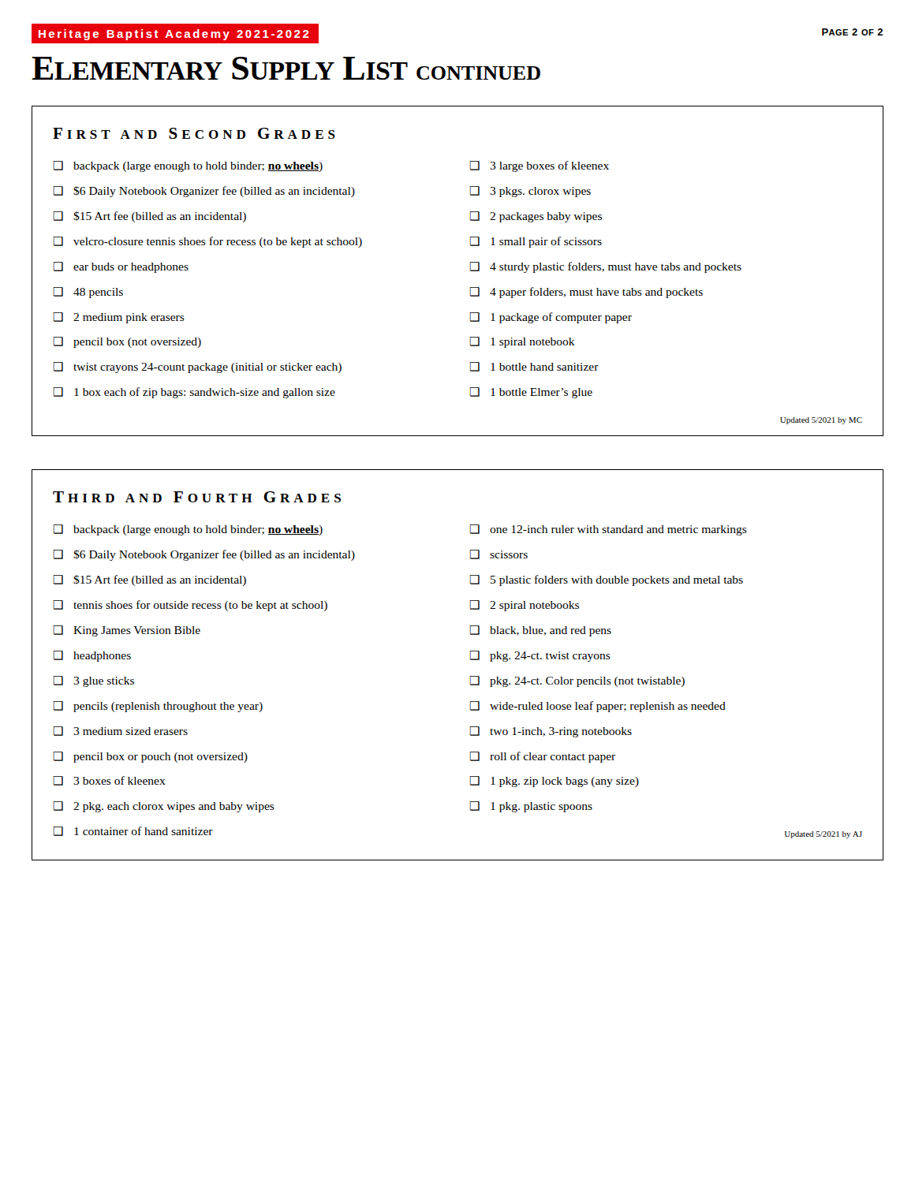Heritage Baptist Academy 2021-2022
PAGE 2 OF 2
ELEMENTARY SUPPLY LIST CONTINUED
FIRST AND SECOND GRADES
backpack (large enough to hold binder; no wheels)
$6 Daily Notebook Organizer fee (billed as an incidental)
$15 Art fee (billed as an incidental)
velcro-closure tennis shoes for recess (to be kept at school)
ear buds or headphones
48 pencils
2 medium pink erasers
pencil box (not oversized)
twist crayons 24-count package (initial or sticker each)
1 box each of zip bags: sandwich-size and gallon size
3 large boxes of kleenex
3 pkgs. clorox wipes
2 packages baby wipes
1 small pair of scissors
4 sturdy plastic folders, must have tabs and pockets
4 paper folders, must have tabs and pockets
1 package of computer paper
1 spiral notebook
1 bottle hand sanitizer
1 bottle Elmer’s glue
Updated 5/2021 by MC
THIRD AND FOURTH GRADES
backpack (large enough to hold binder; no wheels)
$6 Daily Notebook Organizer fee (billed as an incidental)
$15 Art fee (billed as an incidental)
tennis shoes for outside recess (to be kept at school)
King James Version Bible
headphones
3 glue sticks
pencils (replenish throughout the year)
3 medium sized erasers
pencil box or pouch (not oversized)
3 boxes of kleenex
2 pkg. each clorox wipes and baby wipes
1 container of hand sanitizer
one 12-inch ruler with standard and metric markings
scissors
5 plastic folders with double pockets and metal tabs
2 spiral notebooks
black, blue, and red pens
pkg. 24-ct. twist crayons
pkg. 24-ct. Color pencils (not twistable)
wide-ruled loose leaf paper; replenish as needed
two 1-inch, 3-ring notebooks
roll of clear contact paper
1 pkg. zip lock bags (any size)
1 pkg. plastic spoons
Updated 5/2021 by AJ